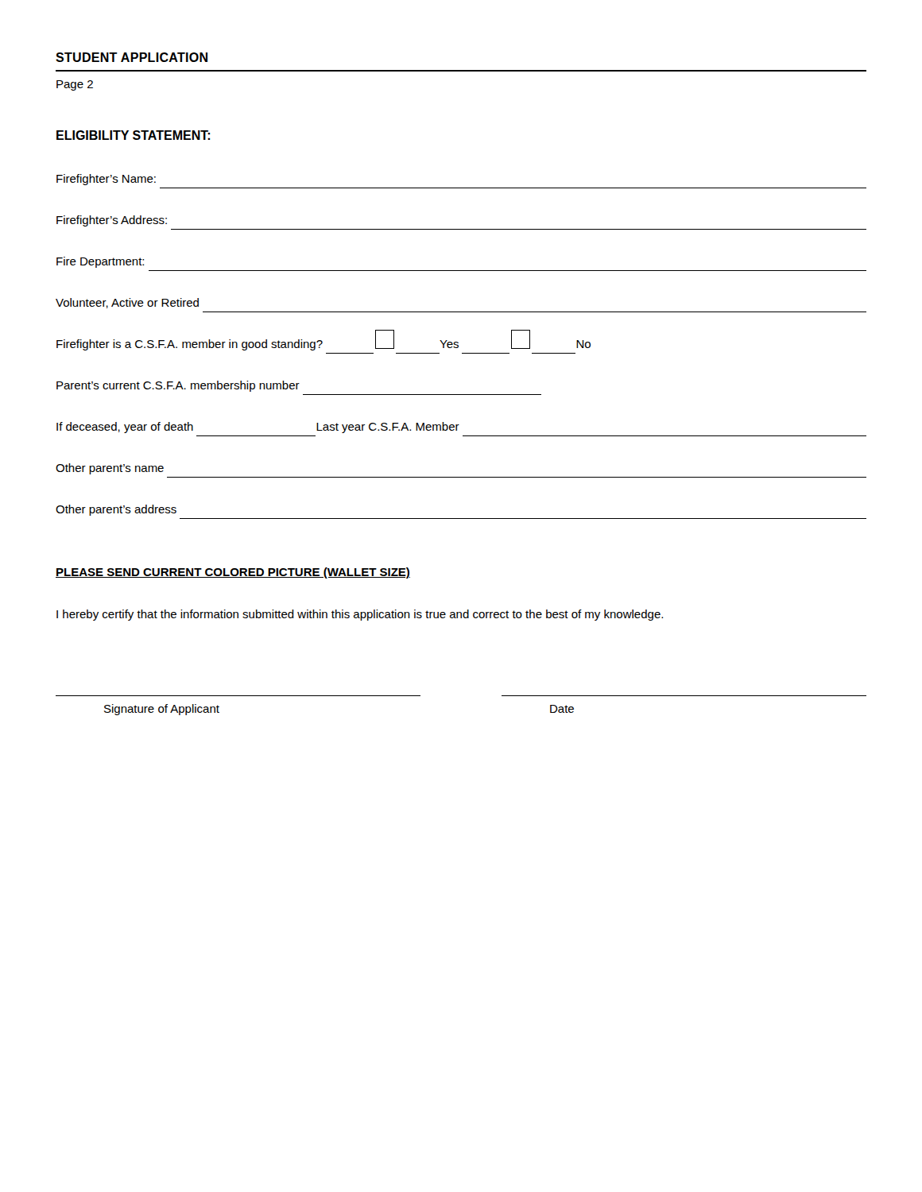STUDENT APPLICATION
Page 2
ELIGIBILITY STATEMENT:
Firefighter’s Name:
Firefighter’s Address:
Fire Department:
Volunteer, Active or Retired
Firefighter is a C.S.F.A. member in good standing? Yes No
Parent’s current C.S.F.A. membership number
If deceased, year of death Last year C.S.F.A. Member
Other parent’s name
Other parent’s address
PLEASE SEND CURRENT COLORED PICTURE (WALLET SIZE)
I hereby certify that the information submitted within this application is true and correct to the best of my knowledge.
Signature of Applicant
Date